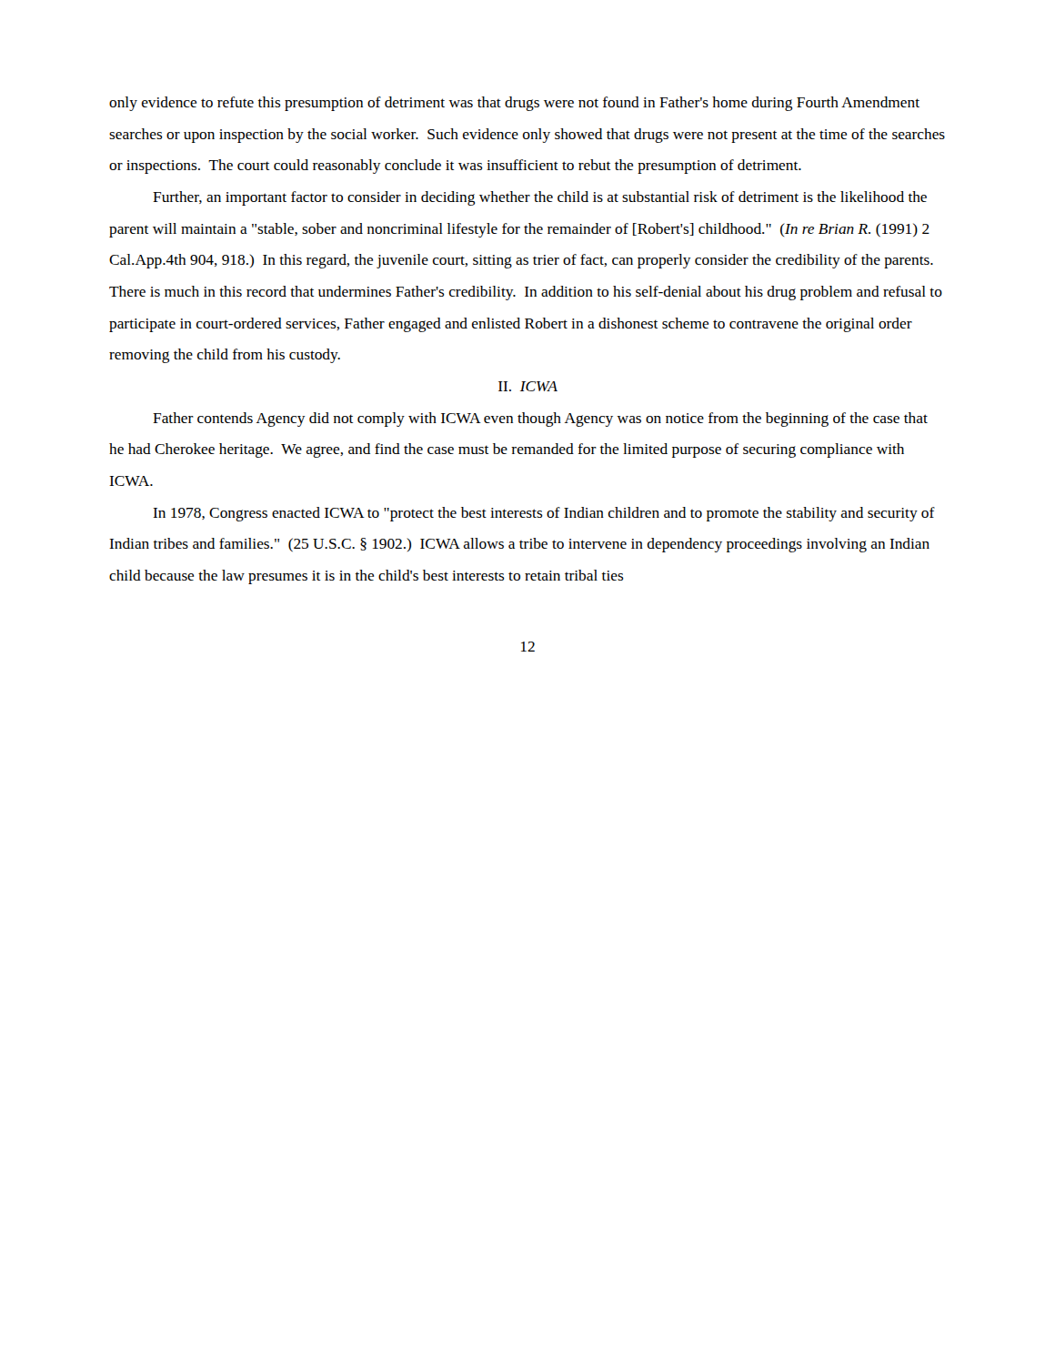only evidence to refute this presumption of detriment was that drugs were not found in Father's home during Fourth Amendment searches or upon inspection by the social worker. Such evidence only showed that drugs were not present at the time of the searches or inspections. The court could reasonably conclude it was insufficient to rebut the presumption of detriment.
Further, an important factor to consider in deciding whether the child is at substantial risk of detriment is the likelihood the parent will maintain a "stable, sober and noncriminal lifestyle for the remainder of [Robert's] childhood." (In re Brian R. (1991) 2 Cal.App.4th 904, 918.) In this regard, the juvenile court, sitting as trier of fact, can properly consider the credibility of the parents. There is much in this record that undermines Father's credibility. In addition to his self-denial about his drug problem and refusal to participate in court-ordered services, Father engaged and enlisted Robert in a dishonest scheme to contravene the original order removing the child from his custody.
II. ICWA
Father contends Agency did not comply with ICWA even though Agency was on notice from the beginning of the case that he had Cherokee heritage. We agree, and find the case must be remanded for the limited purpose of securing compliance with ICWA.
In 1978, Congress enacted ICWA to "protect the best interests of Indian children and to promote the stability and security of Indian tribes and families." (25 U.S.C. § 1902.) ICWA allows a tribe to intervene in dependency proceedings involving an Indian child because the law presumes it is in the child's best interests to retain tribal ties
12